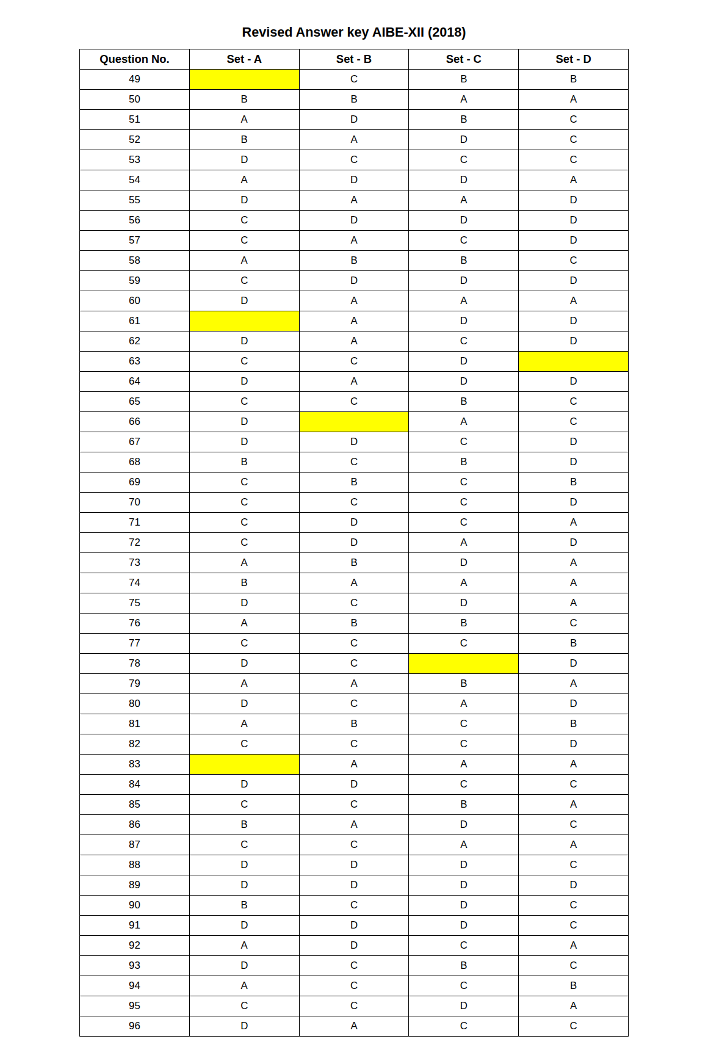Revised Answer key AIBE-XII (2018)
| Question No. | Set - A | Set - B | Set - C | Set - D |
| --- | --- | --- | --- | --- |
| 49 | | C | B | B |
| 50 | B | B | A | A |
| 51 | A | D | B | C |
| 52 | B | A | D | C |
| 53 | D | C | C | C |
| 54 | A | D | D | A |
| 55 | D | A | A | D |
| 56 | C | D | D | D |
| 57 | C | A | C | D |
| 58 | A | B | B | C |
| 59 | C | D | D | D |
| 60 | D | A | A | A |
| 61 | | A | D | D |
| 62 | D | A | C | D |
| 63 | C | C | D | |
| 64 | D | A | D | D |
| 65 | C | C | B | C |
| 66 | D | | A | C |
| 67 | D | D | C | D |
| 68 | B | C | B | D |
| 69 | C | B | C | B |
| 70 | C | C | C | D |
| 71 | C | D | C | A |
| 72 | C | D | A | D |
| 73 | A | B | D | A |
| 74 | B | A | A | A |
| 75 | D | C | D | A |
| 76 | A | B | B | C |
| 77 | C | C | C | B |
| 78 | D | C | | D |
| 79 | A | A | B | A |
| 80 | D | C | A | D |
| 81 | A | B | C | B |
| 82 | C | C | C | D |
| 83 | | A | A | A |
| 84 | D | D | C | C |
| 85 | C | C | B | A |
| 86 | B | A | D | C |
| 87 | C | C | A | A |
| 88 | D | D | D | C |
| 89 | D | D | D | D |
| 90 | B | C | D | C |
| 91 | D | D | D | C |
| 92 | A | D | C | A |
| 93 | D | C | B | C |
| 94 | A | C | C | B |
| 95 | C | C | D | A |
| 96 | D | A | C | C |